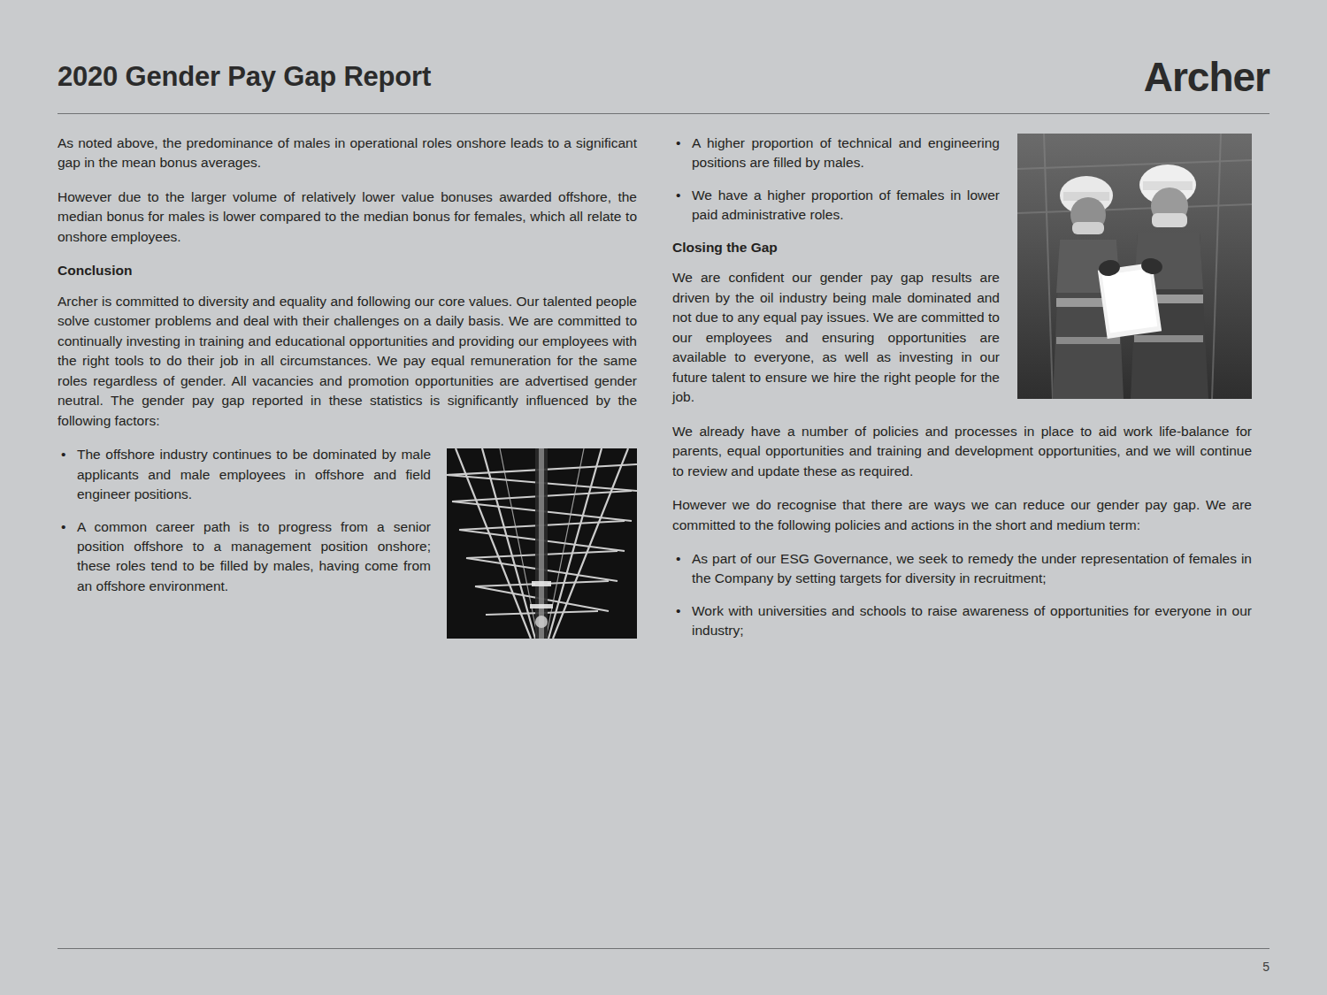2020 Gender Pay Gap Report
Archer
As noted above, the predominance of males in operational roles onshore leads to a significant gap in the mean bonus averages.
However due to the larger volume of relatively lower value bonuses awarded offshore, the median bonus for males is lower compared to the median bonus for females, which all relate to onshore employees.
Conclusion
Archer is committed to diversity and equality and following our core values. Our talented people solve customer problems and deal with their challenges on a daily basis. We are committed to continually investing in training and educational opportunities and providing our employees with the right tools to do their job in all circumstances. We pay equal remuneration for the same roles regardless of gender. All vacancies and promotion opportunities are advertised gender neutral. The gender pay gap reported in these statistics is significantly influenced by the following factors:
The offshore industry continues to be dominated by male applicants and male employees in offshore and field engineer positions.
A common career path is to progress from a senior position offshore to a management position onshore; these roles tend to be filled by males, having come from an offshore environment.
A higher proportion of technical and engineering positions are filled by males.
We have a higher proportion of females in lower paid administrative roles.
Closing the Gap
We are confident our gender pay gap results are driven by the oil industry being male dominated and not due to any equal pay issues. We are committed to our employees and ensuring opportunities are available to everyone, as well as investing in our future talent to ensure we hire the right people for the job.
We already have a number of policies and processes in place to aid work life-balance for parents, equal opportunities and training and development opportunities, and we will continue to review and update these as required.
However we do recognise that there are ways we can reduce our gender pay gap. We are committed to the following policies and actions in the short and medium term:
As part of our ESG Governance, we seek to remedy the under representation of females in the Company by setting targets for diversity in recruitment;
Work with universities and schools to raise awareness of opportunities for everyone in our industry;
5